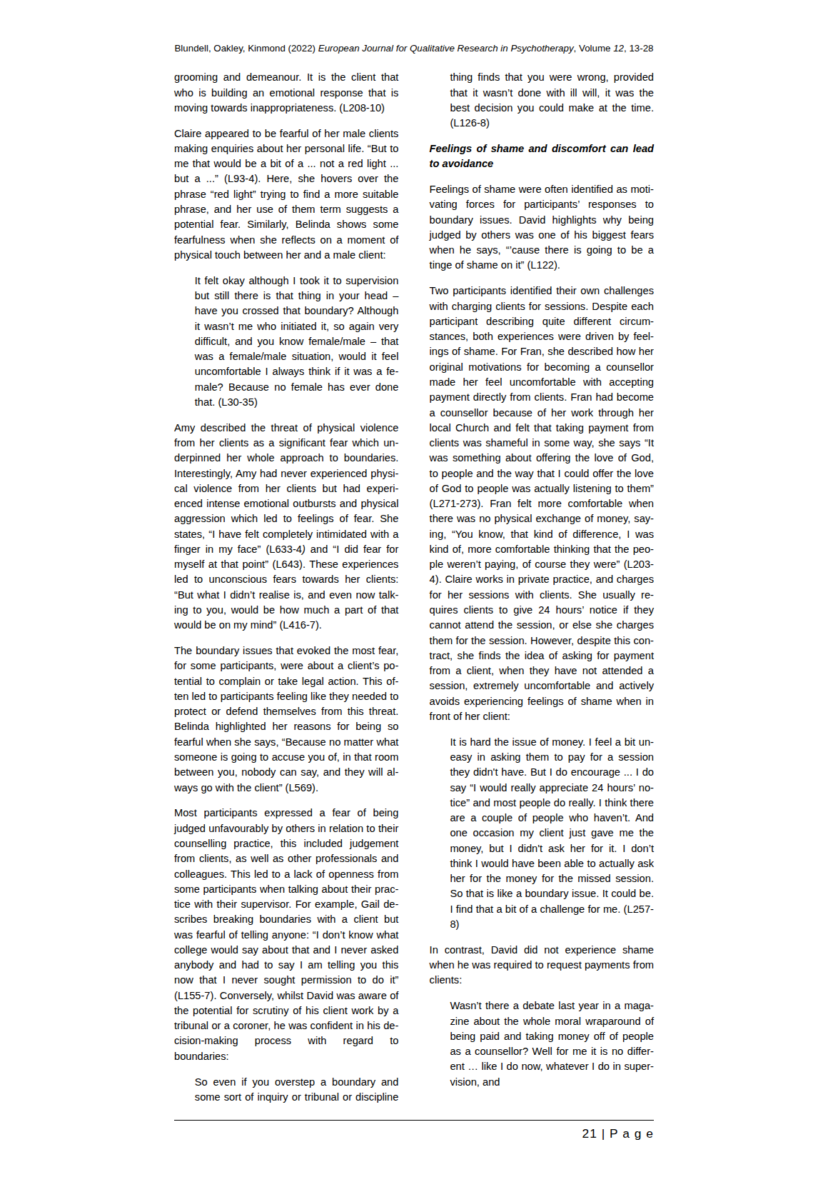Blundell, Oakley, Kinmond (2022) European Journal for Qualitative Research in Psychotherapy, Volume 12, 13-28
grooming and demeanour. It is the client that who is building an emotional response that is moving towards inappropriateness. (L208-10)
Claire appeared to be fearful of her male clients making enquiries about her personal life. “But to me that would be a bit of a ... not a red light ... but a ...” (L93-4). Here, she hovers over the phrase “red light” trying to find a more suitable phrase, and her use of them term suggests a potential fear. Similarly, Belinda shows some fearfulness when she reflects on a moment of physical touch between her and a male client:
It felt okay although I took it to supervision but still there is that thing in your head – have you crossed that boundary? Although it wasn’t me who initiated it, so again very difficult, and you know female/male – that was a female/male situation, would it feel uncomfortable I always think if it was a female? Because no female has ever done that. (L30-35)
Amy described the threat of physical violence from her clients as a significant fear which underpinned her whole approach to boundaries. Interestingly, Amy had never experienced physical violence from her clients but had experienced intense emotional outbursts and physical aggression which led to feelings of fear. She states, “I have felt completely intimidated with a finger in my face” (L633-4) and “I did fear for myself at that point” (L643). These experiences led to unconscious fears towards her clients: “But what I didn’t realise is, and even now talking to you, would be how much a part of that would be on my mind” (L416-7).
The boundary issues that evoked the most fear, for some participants, were about a client’s potential to complain or take legal action. This often led to participants feeling like they needed to protect or defend themselves from this threat. Belinda highlighted her reasons for being so fearful when she says, “Because no matter what someone is going to accuse you of, in that room between you, nobody can say, and they will always go with the client” (L569).
Most participants expressed a fear of being judged unfavourably by others in relation to their counselling practice, this included judgement from clients, as well as other professionals and colleagues. This led to a lack of openness from some participants when talking about their practice with their supervisor. For example, Gail describes breaking boundaries with a client but was fearful of telling anyone: “I don’t know what college would say about that and I never asked anybody and had to say I am telling you this now that I never sought permission to do it” (L155-7). Conversely, whilst David was aware of the potential for scrutiny of his client work by a tribunal or a coroner, he was confident in his decision-making process with regard to boundaries:
So even if you overstep a boundary and some sort of inquiry or tribunal or discipline thing finds that you were wrong, provided that it wasn’t done with ill will, it was the best decision you could make at the time. (L126-8)
Feelings of shame and discomfort can lead to avoidance
Feelings of shame were often identified as motivating forces for participants’ responses to boundary issues. David highlights why being judged by others was one of his biggest fears when he says, “’cause there is going to be a tinge of shame on it” (L122).
Two participants identified their own challenges with charging clients for sessions. Despite each participant describing quite different circumstances, both experiences were driven by feelings of shame. For Fran, she described how her original motivations for becoming a counsellor made her feel uncomfortable with accepting payment directly from clients. Fran had become a counsellor because of her work through her local Church and felt that taking payment from clients was shameful in some way, she says “It was something about offering the love of God, to people and the way that I could offer the love of God to people was actually listening to them” (L271-273). Fran felt more comfortable when there was no physical exchange of money, saying, “You know, that kind of difference, I was kind of, more comfortable thinking that the people weren’t paying, of course they were” (L203-4). Claire works in private practice, and charges for her sessions with clients. She usually requires clients to give 24 hours’ notice if they cannot attend the session, or else she charges them for the session. However, despite this contract, she finds the idea of asking for payment from a client, when they have not attended a session, extremely uncomfortable and actively avoids experiencing feelings of shame when in front of her client:
It is hard the issue of money. I feel a bit uneasy in asking them to pay for a session they didn't have. But I do encourage ... I do say “I would really appreciate 24 hours’ notice” and most people do really. I think there are a couple of people who haven’t. And one occasion my client just gave me the money, but I didn't ask her for it. I don’t think I would have been able to actually ask her for the money for the missed session. So that is like a boundary issue. It could be. I find that a bit of a challenge for me. (L257-8)
In contrast, David did not experience shame when he was required to request payments from clients:
Wasn’t there a debate last year in a magazine about the whole moral wraparound of being paid and taking money off of people as a counsellor? Well for me it is no different … like I do now, whatever I do in supervision, and
21 | P a g e